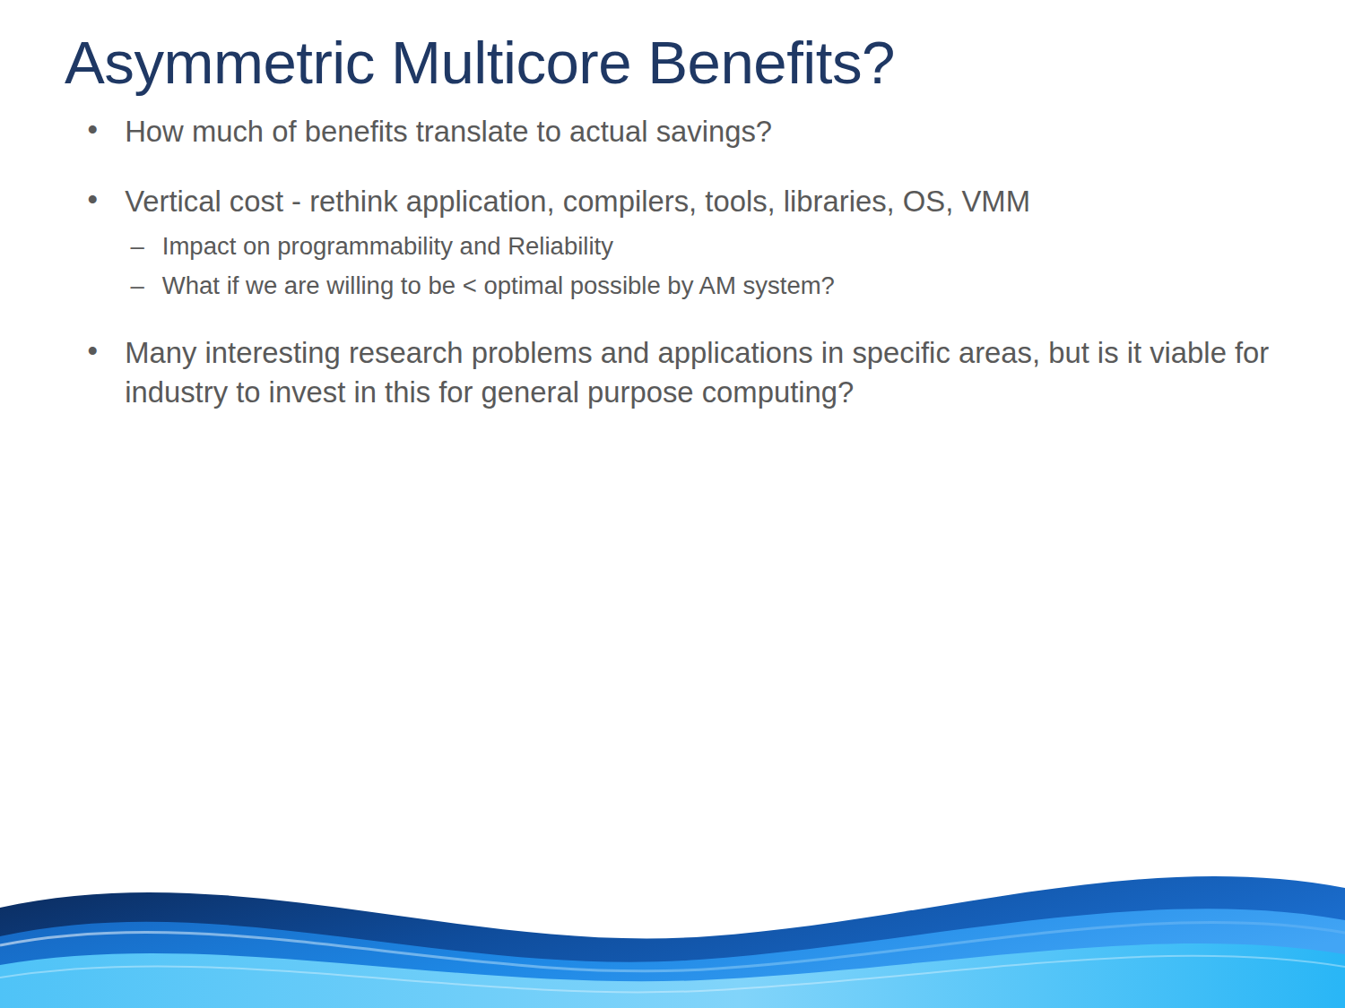Asymmetric Multicore Benefits?
How much of benefits translate to actual savings?
Vertical cost - rethink application, compilers, tools, libraries, OS, VMM
Impact on programmability and Reliability
What if we are willing to be < optimal possible by AM system?
Many interesting research problems and applications in specific areas, but is it viable for industry to invest in this for general purpose computing?